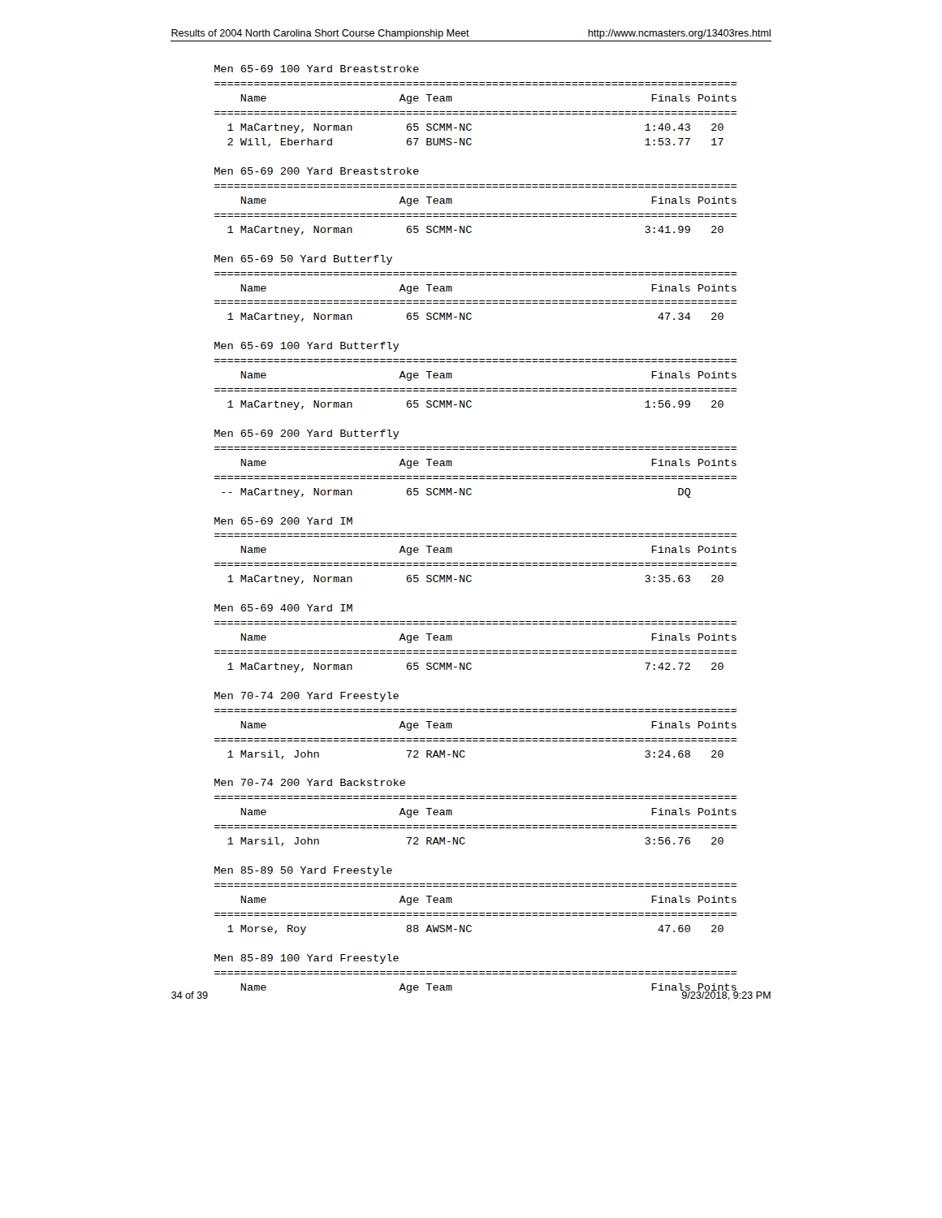Results of 2004 North Carolina Short Course Championship Meet
http://www.ncmasters.org/13403res.html
Men 65-69 100 Yard Breaststroke
===============================================================================
    Name                    Age Team                              Finals Points
===============================================================================
  1 MaCartney, Norman        65 SCMM-NC                          1:40.43   20
  2 Will, Eberhard           67 BUMS-NC                          1:53.77   17

Men 65-69 200 Yard Breaststroke
===============================================================================
    Name                    Age Team                              Finals Points
===============================================================================
  1 MaCartney, Norman        65 SCMM-NC                          3:41.99   20

Men 65-69 50 Yard Butterfly
===============================================================================
    Name                    Age Team                              Finals Points
===============================================================================
  1 MaCartney, Norman        65 SCMM-NC                            47.34   20

Men 65-69 100 Yard Butterfly
===============================================================================
    Name                    Age Team                              Finals Points
===============================================================================
  1 MaCartney, Norman        65 SCMM-NC                          1:56.99   20

Men 65-69 200 Yard Butterfly
===============================================================================
    Name                    Age Team                              Finals Points
===============================================================================
 -- MaCartney, Norman        65 SCMM-NC                               DQ

Men 65-69 200 Yard IM
===============================================================================
    Name                    Age Team                              Finals Points
===============================================================================
  1 MaCartney, Norman        65 SCMM-NC                          3:35.63   20

Men 65-69 400 Yard IM
===============================================================================
    Name                    Age Team                              Finals Points
===============================================================================
  1 MaCartney, Norman        65 SCMM-NC                          7:42.72   20

Men 70-74 200 Yard Freestyle
===============================================================================
    Name                    Age Team                              Finals Points
===============================================================================
  1 Marsil, John             72 RAM-NC                           3:24.68   20

Men 70-74 200 Yard Backstroke
===============================================================================
    Name                    Age Team                              Finals Points
===============================================================================
  1 Marsil, John             72 RAM-NC                           3:56.76   20

Men 85-89 50 Yard Freestyle
===============================================================================
    Name                    Age Team                              Finals Points
===============================================================================
  1 Morse, Roy               88 AWSM-NC                            47.60   20

Men 85-89 100 Yard Freestyle
===============================================================================
    Name                    Age Team                              Finals Points
34 of 39
9/23/2018, 9:23 PM